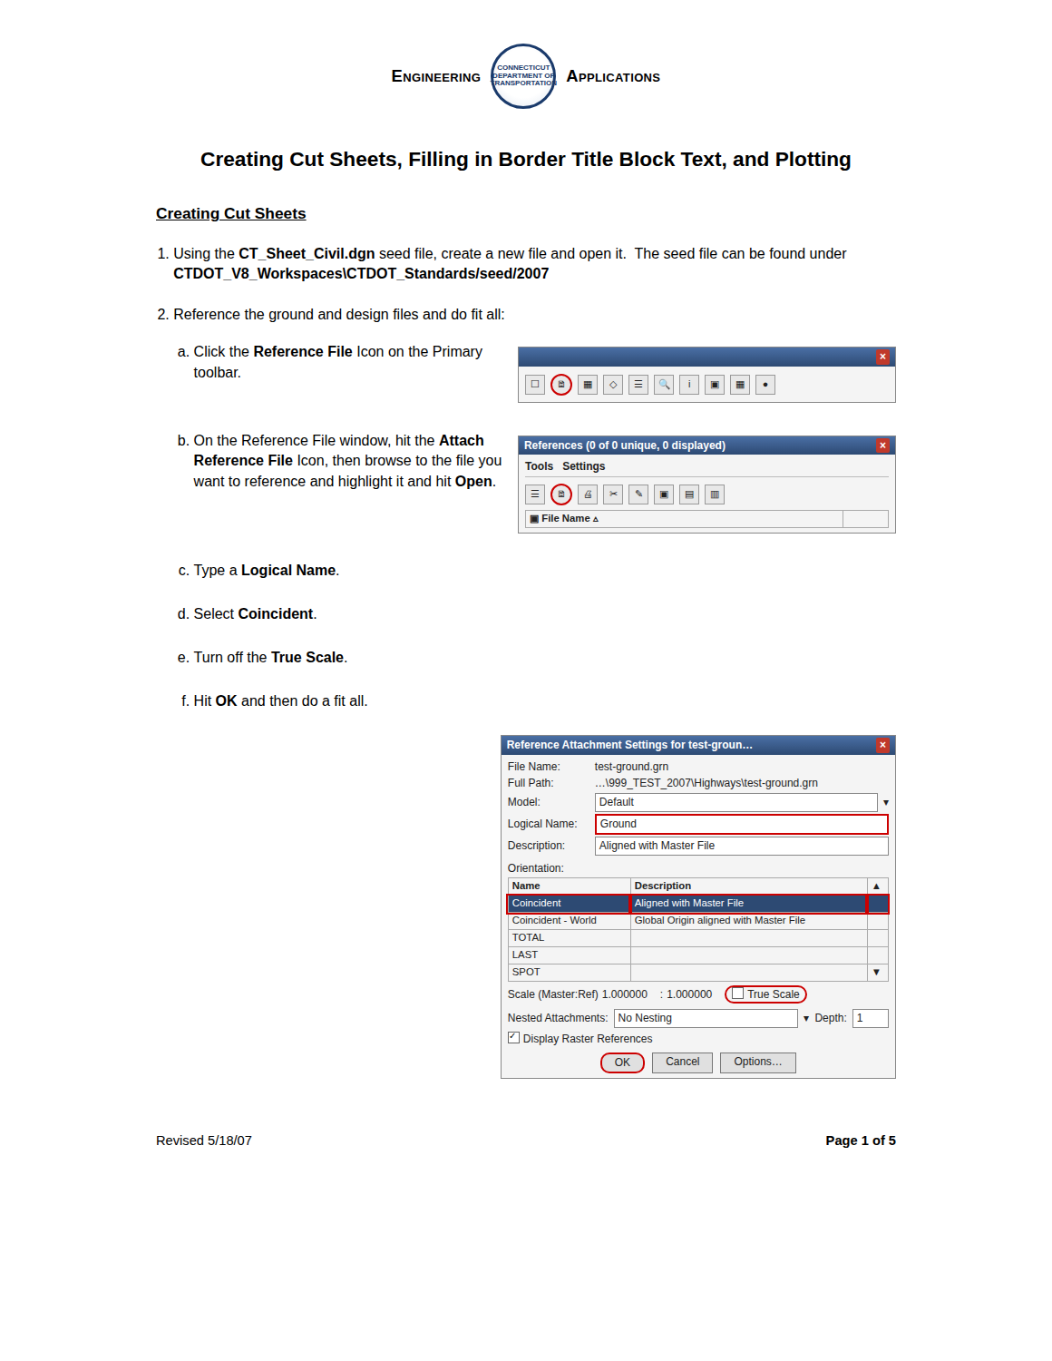Engineering CONNECTICUT
DEPARTMENT OF
TRANSPORTATION Applications
Creating Cut Sheets, Filling in Border Title Block Text, and Plotting
Creating Cut Sheets
Using the CT_Sheet_Civil.dgn seed file, create a new file and open it. The seed file can be found under CTDOT_V8_Workspaces\CTDOT_Standards/seed/2007
Reference the ground and design files and do fit all:
Click the Reference File Icon on the Primary toolbar.
×
☐ 🗎 ▦ ◇ ☰ 🔍 i ▣ ▦ ●
On the Reference File window, hit the Attach Reference File Icon, then browse to the file you want to reference and highlight it and hit Open.
References (0 of 0 unique, 0 displayed)×
Tools Settings
☰ 🗎 🖨 ✂ ✎ ▣ ▤ ▥
| ▣ File Name ▵ | |
| --- | --- |
Type a Logical Name.
Select Coincident.
Turn off the True Scale.
Hit OK and then do a fit all.
Reference Attachment Settings for test-groun…×
File Name: test-ground.grn
Full Path:…\999_TEST_2007\Highways\test-ground.grn
Model: Default▾
Logical Name: Ground
Description: Aligned with Master File
Orientation:
| Name | Description | ▲ |
| --- | --- | --- |
| Coincident | Aligned with Master File | |
| Coincident - World | Global Origin aligned with Master File | |
| TOTAL | | |
| LAST | | |
| SPOT | | ▼ |
Scale (Master:Ref) 1.000000 : 1.000000 True Scale
Nested Attachments: No Nesting▾ Depth: 1
Display Raster References
OK Cancel Options…
Revised 5/18/07 Page 1 of 5